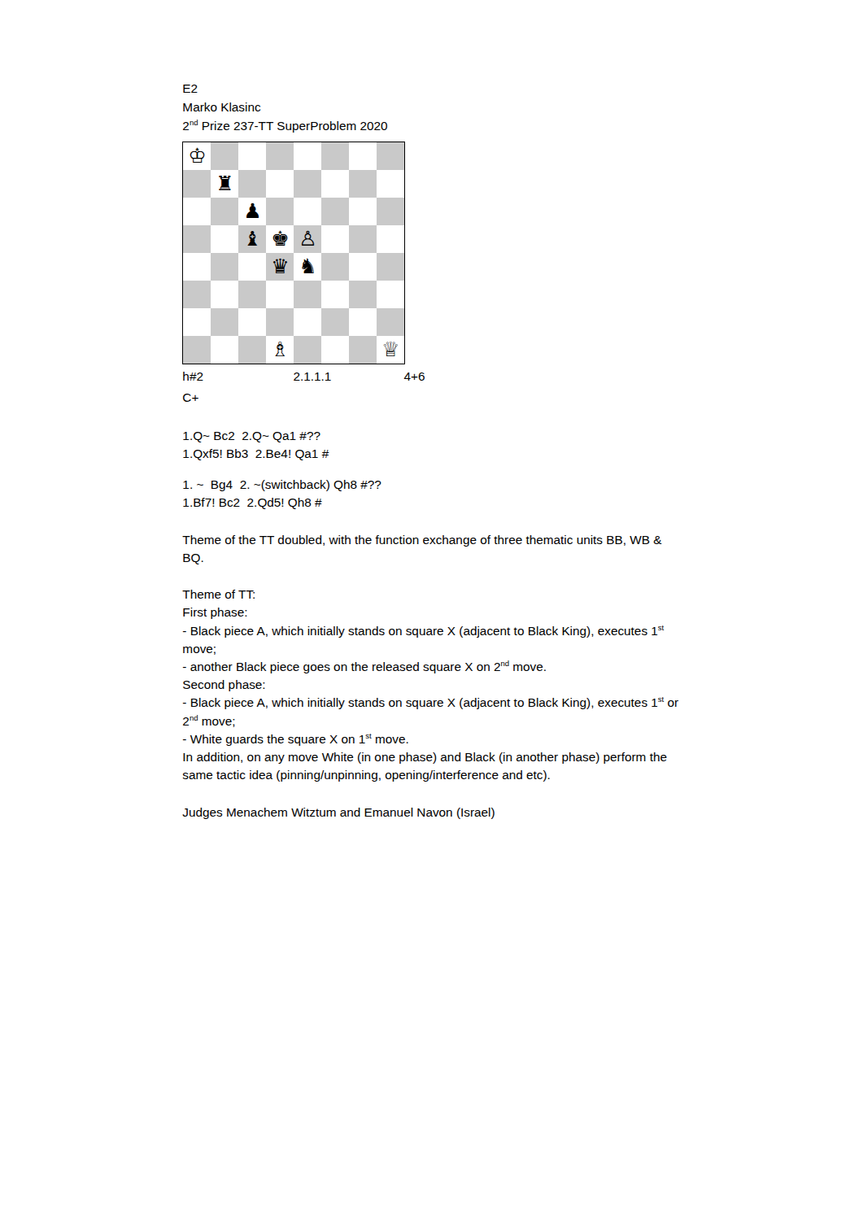E2
Marko Klasinc
2nd Prize 237-TT SuperProblem 2020
| ♔ | | | | | | | |
| | ♜ | | | | | | |
| | | ♟ | | | | | |
| | | ♝ | ♚ | ♙ | | | |
| | | | ♛ | ♞ | | | |
| | | | ♗ | | | | ♕ |
h#22.1.1.14+6
C+
1.Q~ Bc2 2.Q~ Qa1 #??
1.Qxf5! Bb3 2.Be4! Qa1 #
1. ~ Bg4 2. ~(switchback) Qh8 #??
1.Bf7! Bc2 2.Qd5! Qh8 #
Theme of the TT doubled, with the function exchange of three thematic units BB, WB & BQ.
Theme of TT:
First phase:
- Black piece A, which initially stands on square X (adjacent to Black King), executes 1st move;
- another Black piece goes on the released square X on 2nd move.
Second phase:
- Black piece A, which initially stands on square X (adjacent to Black King), executes 1st or 2nd move;
- White guards the square X on 1st move.
In addition, on any move White (in one phase) and Black (in another phase) perform the same tactic idea (pinning/unpinning, opening/interference and etc).
Judges Menachem Witztum and Emanuel Navon (Israel)